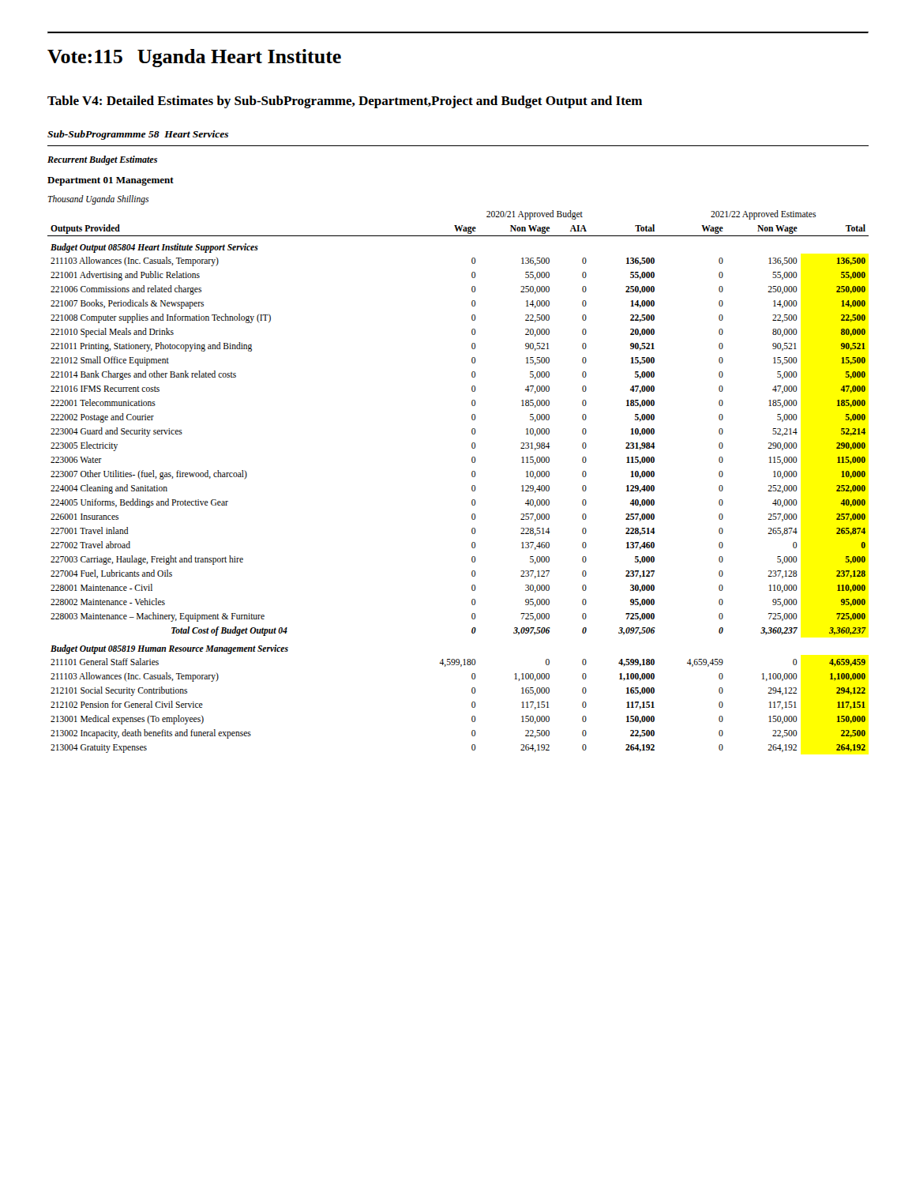Vote:115 Uganda Heart Institute
Table V4: Detailed Estimates by Sub-SubProgramme, Department,Project and Budget Output and Item
Sub-SubProgrammme 58 Heart Services
Recurrent Budget Estimates
Department 01 Management
Thousand Uganda Shillings
| | 2020/21 Approved Budget | 2021/22 Approved Estimates |
| --- | --- | --- |
| Outputs Provided | Wage | Non Wage | AIA | Total | Wage | Non Wage | Total |
| Budget Output 085804 Heart Institute Support Services |
| 211103 Allowances (Inc. Casuals, Temporary) | 0 | 136,500 | 0 | 136,500 | 0 | 136,500 | 136,500 |
| 221001 Advertising and Public Relations | 0 | 55,000 | 0 | 55,000 | 0 | 55,000 | 55,000 |
| 221006 Commissions and related charges | 0 | 250,000 | 0 | 250,000 | 0 | 250,000 | 250,000 |
| 221007 Books, Periodicals & Newspapers | 0 | 14,000 | 0 | 14,000 | 0 | 14,000 | 14,000 |
| 221008 Computer supplies and Information Technology (IT) | 0 | 22,500 | 0 | 22,500 | 0 | 22,500 | 22,500 |
| 221010 Special Meals and Drinks | 0 | 20,000 | 0 | 20,000 | 0 | 80,000 | 80,000 |
| 221011 Printing, Stationery, Photocopying and Binding | 0 | 90,521 | 0 | 90,521 | 0 | 90,521 | 90,521 |
| 221012 Small Office Equipment | 0 | 15,500 | 0 | 15,500 | 0 | 15,500 | 15,500 |
| 221014 Bank Charges and other Bank related costs | 0 | 5,000 | 0 | 5,000 | 0 | 5,000 | 5,000 |
| 221016 IFMS Recurrent costs | 0 | 47,000 | 0 | 47,000 | 0 | 47,000 | 47,000 |
| 222001 Telecommunications | 0 | 185,000 | 0 | 185,000 | 0 | 185,000 | 185,000 |
| 222002 Postage and Courier | 0 | 5,000 | 0 | 5,000 | 0 | 5,000 | 5,000 |
| 223004 Guard and Security services | 0 | 10,000 | 0 | 10,000 | 0 | 52,214 | 52,214 |
| 223005 Electricity | 0 | 231,984 | 0 | 231,984 | 0 | 290,000 | 290,000 |
| 223006 Water | 0 | 115,000 | 0 | 115,000 | 0 | 115,000 | 115,000 |
| 223007 Other Utilities- (fuel, gas, firewood, charcoal) | 0 | 10,000 | 0 | 10,000 | 0 | 10,000 | 10,000 |
| 224004 Cleaning and Sanitation | 0 | 129,400 | 0 | 129,400 | 0 | 252,000 | 252,000 |
| 224005 Uniforms, Beddings and Protective Gear | 0 | 40,000 | 0 | 40,000 | 0 | 40,000 | 40,000 |
| 226001 Insurances | 0 | 257,000 | 0 | 257,000 | 0 | 257,000 | 257,000 |
| 227001 Travel inland | 0 | 228,514 | 0 | 228,514 | 0 | 265,874 | 265,874 |
| 227002 Travel abroad | 0 | 137,460 | 0 | 137,460 | 0 | 0 | 0 |
| 227003 Carriage, Haulage, Freight and transport hire | 0 | 5,000 | 0 | 5,000 | 0 | 5,000 | 5,000 |
| 227004 Fuel, Lubricants and Oils | 0 | 237,127 | 0 | 237,127 | 0 | 237,128 | 237,128 |
| 228001 Maintenance - Civil | 0 | 30,000 | 0 | 30,000 | 0 | 110,000 | 110,000 |
| 228002 Maintenance - Vehicles | 0 | 95,000 | 0 | 95,000 | 0 | 95,000 | 95,000 |
| 228003 Maintenance – Machinery, Equipment & Furniture | 0 | 725,000 | 0 | 725,000 | 0 | 725,000 | 725,000 |
| Total Cost of Budget Output 04 | 0 | 3,097,506 | 0 | 3,097,506 | 0 | 3,360,237 | 3,360,237 |
| Budget Output 085819 Human Resource Management Services |
| 211101 General Staff Salaries | 4,599,180 | 0 | 0 | 4,599,180 | 4,659,459 | 0 | 4,659,459 |
| 211103 Allowances (Inc. Casuals, Temporary) | 0 | 1,100,000 | 0 | 1,100,000 | 0 | 1,100,000 | 1,100,000 |
| 212101 Social Security Contributions | 0 | 165,000 | 0 | 165,000 | 0 | 294,122 | 294,122 |
| 212102 Pension for General Civil Service | 0 | 117,151 | 0 | 117,151 | 0 | 117,151 | 117,151 |
| 213001 Medical expenses (To employees) | 0 | 150,000 | 0 | 150,000 | 0 | 150,000 | 150,000 |
| 213002 Incapacity, death benefits and funeral expenses | 0 | 22,500 | 0 | 22,500 | 0 | 22,500 | 22,500 |
| 213004 Gratuity Expenses | 0 | 264,192 | 0 | 264,192 | 0 | 264,192 | 264,192 |